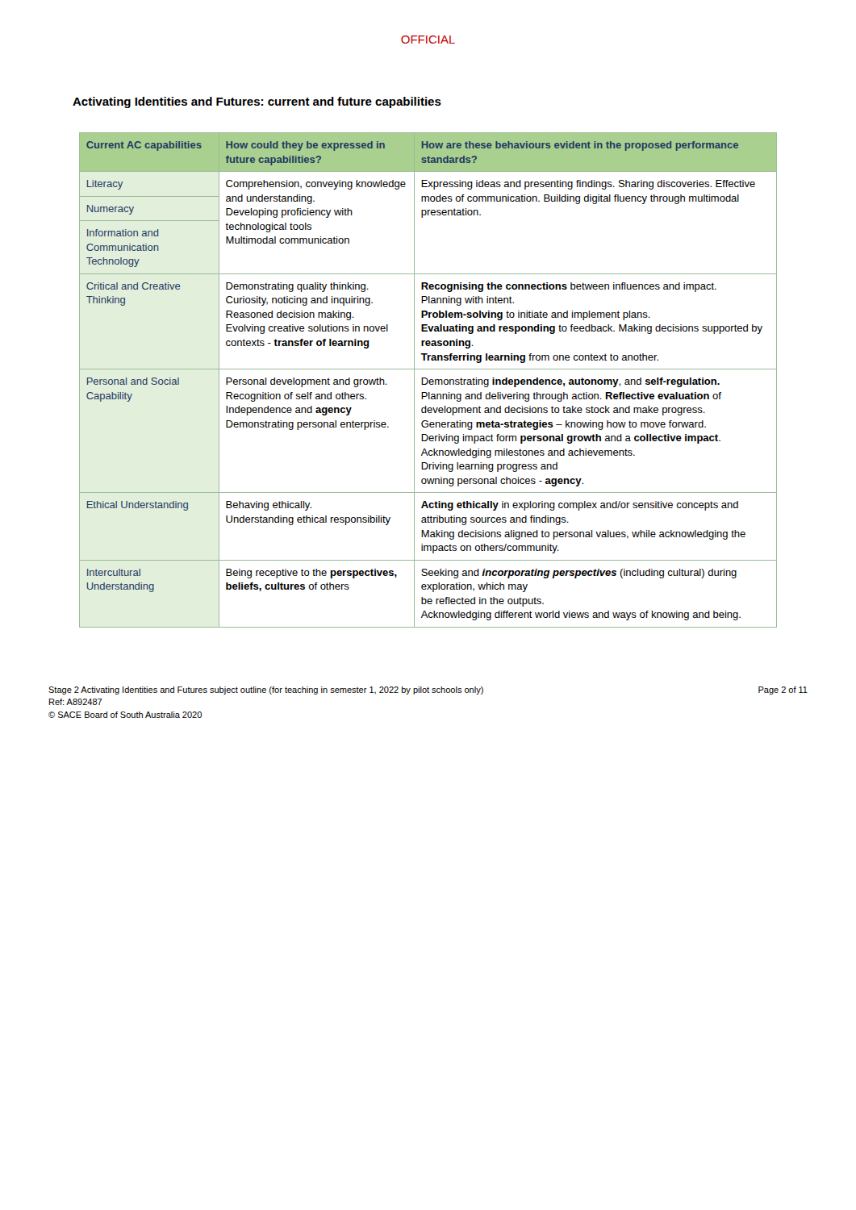OFFICIAL
Activating Identities and Futures: current and future capabilities
| Current AC capabilities | How could they be expressed in future capabilities? | How are these behaviours evident in the proposed performance standards? |
| --- | --- | --- |
| Literacy | Comprehension, conveying knowledge and understanding. Developing proficiency with technological tools Multimodal communication | Expressing ideas and presenting findings. Sharing discoveries. Effective modes of communication. Building digital fluency through multimodal presentation. |
| Numeracy |
| Information and Communication Technology |
| Critical and Creative Thinking | Demonstrating quality thinking. Curiosity, noticing and inquiring. Reasoned decision making. Evolving creative solutions in novel contexts - transfer of learning | Recognising the connections between influences and impact. Planning with intent. Problem-solving to initiate and implement plans. Evaluating and responding to feedback. Making decisions supported by reasoning . Transferring learning from one context to another. |
| Personal and Social Capability | Personal development and growth. Recognition of self and others. Independence and agency Demonstrating personal enterprise. | Demonstrating independence, autonomy , and self-regulation. Planning and delivering through action. Reflective evaluation of development and decisions to take stock and make progress. Generating meta-strategies – knowing how to move forward. Deriving impact form personal growth and a collective impact . Acknowledging milestones and achievements. Driving learning progress and owning personal choices - agency . |
| Ethical Understanding | Behaving ethically. Understanding ethical responsibility | Acting ethically in exploring complex and/or sensitive concepts and attributing sources and findings. Making decisions aligned to personal values, while acknowledging the impacts on others/community. |
| Intercultural Understanding | Being receptive to the perspectives, beliefs, cultures of others | Seeking and incorporating perspectives (including cultural) during exploration, which may be reflected in the outputs. Acknowledging different world views and ways of knowing and being. |
Page 2 of 11 Stage 2 Activating Identities and Futures subject outline (for teaching in semester 1, 2022 by pilot schools only)
Ref: A892487
© SACE Board of South Australia 2020